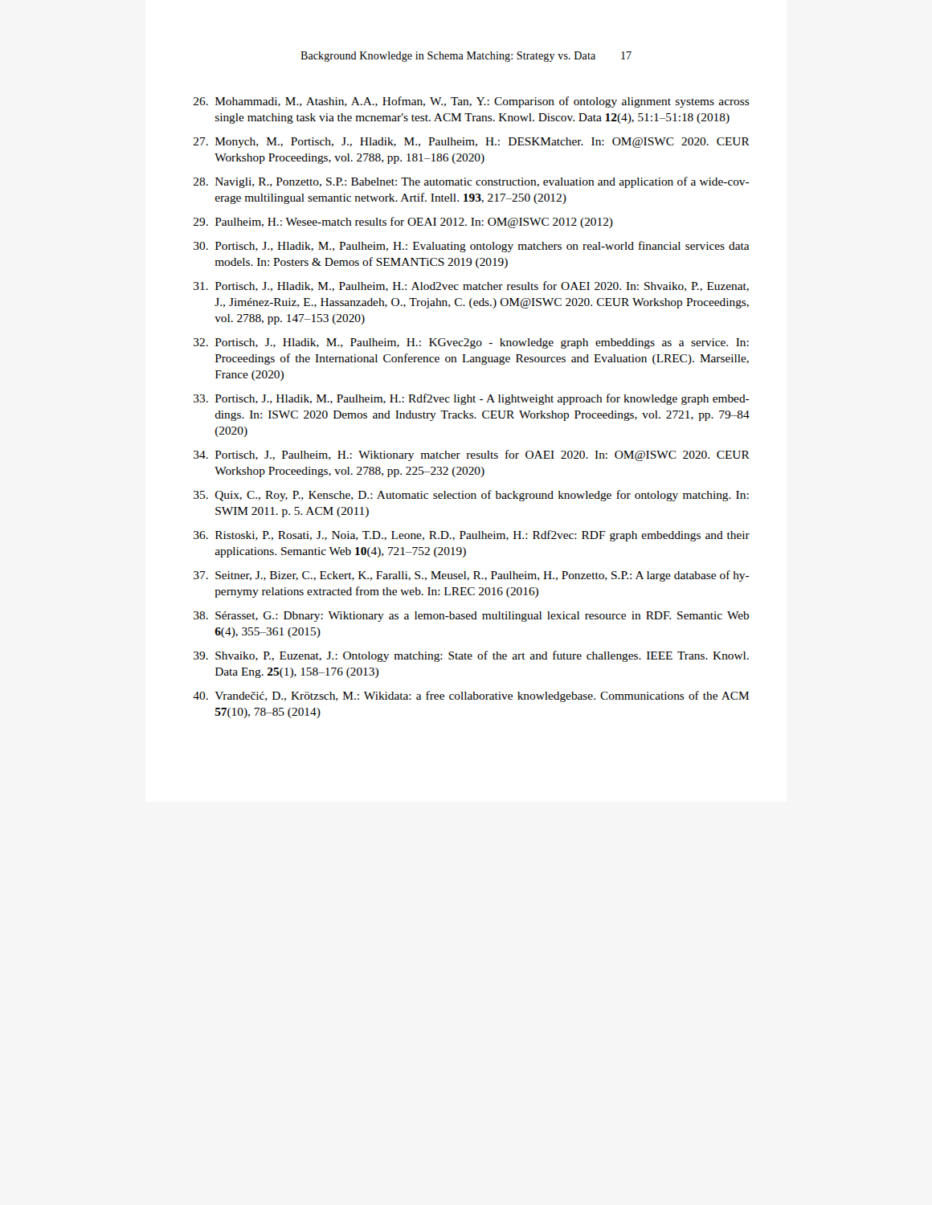Background Knowledge in Schema Matching: Strategy vs. Data 17
Mohammadi, M., Atashin, A.A., Hofman, W., Tan, Y.: Comparison of ontology alignment systems across single matching task via the mcnemar's test. ACM Trans. Knowl. Discov. Data 12(4), 51:1–51:18 (2018)
Monych, M., Portisch, J., Hladik, M., Paulheim, H.: DESKMatcher. In: OM@ISWC 2020. CEUR Workshop Proceedings, vol. 2788, pp. 181–186 (2020)
Navigli, R., Ponzetto, S.P.: Babelnet: The automatic construction, evaluation and application of a wide-coverage multilingual semantic network. Artif. Intell. 193, 217–250 (2012)
Paulheim, H.: Wesee-match results for OEAI 2012. In: OM@ISWC 2012 (2012)
Portisch, J., Hladik, M., Paulheim, H.: Evaluating ontology matchers on real-world financial services data models. In: Posters & Demos of SEMANTiCS 2019 (2019)
Portisch, J., Hladik, M., Paulheim, H.: Alod2vec matcher results for OAEI 2020. In: Shvaiko, P., Euzenat, J., Jiménez-Ruiz, E., Hassanzadeh, O., Trojahn, C. (eds.) OM@ISWC 2020. CEUR Workshop Proceedings, vol. 2788, pp. 147–153 (2020)
Portisch, J., Hladik, M., Paulheim, H.: KGvec2go - knowledge graph embeddings as a service. In: Proceedings of the International Conference on Language Resources and Evaluation (LREC). Marseille, France (2020)
Portisch, J., Hladik, M., Paulheim, H.: Rdf2vec light - A lightweight approach for knowledge graph embeddings. In: ISWC 2020 Demos and Industry Tracks. CEUR Workshop Proceedings, vol. 2721, pp. 79–84 (2020)
Portisch, J., Paulheim, H.: Wiktionary matcher results for OAEI 2020. In: OM@ISWC 2020. CEUR Workshop Proceedings, vol. 2788, pp. 225–232 (2020)
Quix, C., Roy, P., Kensche, D.: Automatic selection of background knowledge for ontology matching. In: SWIM 2011. p. 5. ACM (2011)
Ristoski, P., Rosati, J., Noia, T.D., Leone, R.D., Paulheim, H.: Rdf2vec: RDF graph embeddings and their applications. Semantic Web 10(4), 721–752 (2019)
Seitner, J., Bizer, C., Eckert, K., Faralli, S., Meusel, R., Paulheim, H., Ponzetto, S.P.: A large database of hypernymy relations extracted from the web. In: LREC 2016 (2016)
Sérasset, G.: Dbnary: Wiktionary as a lemon-based multilingual lexical resource in RDF. Semantic Web 6(4), 355–361 (2015)
Shvaiko, P., Euzenat, J.: Ontology matching: State of the art and future challenges. IEEE Trans. Knowl. Data Eng. 25(1), 158–176 (2013)
Vrandečić, D., Krötzsch, M.: Wikidata: a free collaborative knowledgebase. Communications of the ACM 57(10), 78–85 (2014)